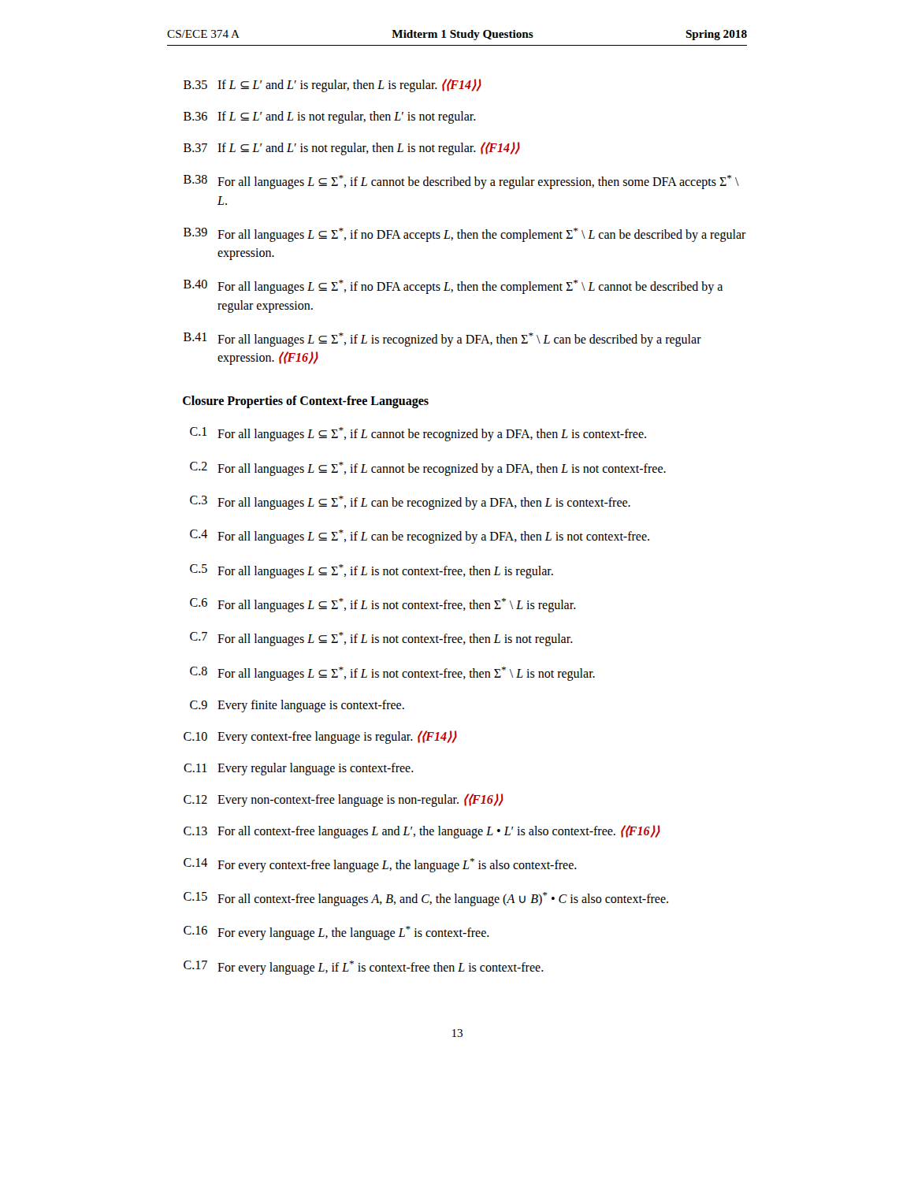CS/ECE 374 A Midterm 1 Study Questions Spring 2018
B.35 If L ⊆ L′ and L′ is regular, then L is regular. F14
B.36 If L ⊆ L′ and L is not regular, then L′ is not regular.
B.37 If L ⊆ L′ and L′ is not regular, then L is not regular. F14
B.38 For all languages L ⊆ Σ*, if L cannot be described by a regular expression, then some DFA accepts Σ* \ L.
B.39 For all languages L ⊆ Σ*, if no DFA accepts L, then the complement Σ* \ L can be described by a regular expression.
B.40 For all languages L ⊆ Σ*, if no DFA accepts L, then the complement Σ* \ L cannot be described by a regular expression.
B.41 For all languages L ⊆ Σ*, if L is recognized by a DFA, then Σ* \ L can be described by a regular expression. F16
Closure Properties of Context-free Languages
C.1 For all languages L ⊆ Σ*, if L cannot be recognized by a DFA, then L is context-free.
C.2 For all languages L ⊆ Σ*, if L cannot be recognized by a DFA, then L is not context-free.
C.3 For all languages L ⊆ Σ*, if L can be recognized by a DFA, then L is context-free.
C.4 For all languages L ⊆ Σ*, if L can be recognized by a DFA, then L is not context-free.
C.5 For all languages L ⊆ Σ*, if L is not context-free, then L is regular.
C.6 For all languages L ⊆ Σ*, if L is not context-free, then Σ* \ L is regular.
C.7 For all languages L ⊆ Σ*, if L is not context-free, then L is not regular.
C.8 For all languages L ⊆ Σ*, if L is not context-free, then Σ* \ L is not regular.
C.9 Every finite language is context-free.
C.10 Every context-free language is regular. F14
C.11 Every regular language is context-free.
C.12 Every non-context-free language is non-regular. F16
C.13 For all context-free languages L and L′, the language L • L′ is also context-free. F16
C.14 For every context-free language L, the language L* is also context-free.
C.15 For all context-free languages A, B, and C, the language (A ∪ B)* • C is also context-free.
C.16 For every language L, the language L* is context-free.
C.17 For every language L, if L* is context-free then L is context-free.
13